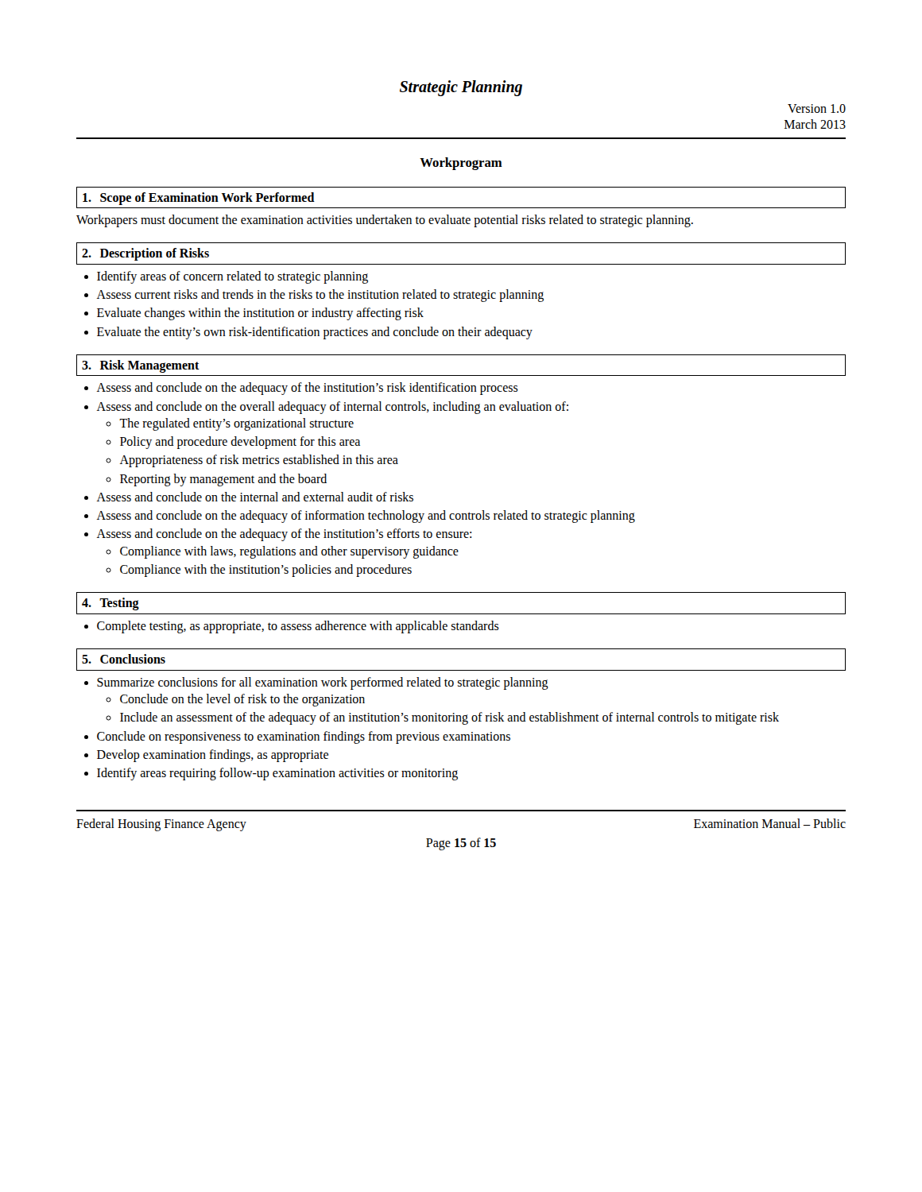Strategic Planning
Version 1.0
March 2013
Workprogram
1. Scope of Examination Work Performed
Workpapers must document the examination activities undertaken to evaluate potential risks related to strategic planning.
2. Description of Risks
Identify areas of concern related to strategic planning
Assess current risks and trends in the risks to the institution related to strategic planning
Evaluate changes within the institution or industry affecting risk
Evaluate the entity’s own risk-identification practices and conclude on their adequacy
3. Risk Management
Assess and conclude on the adequacy of the institution’s risk identification process
Assess and conclude on the overall adequacy of internal controls, including an evaluation of:
The regulated entity’s organizational structure
Policy and procedure development for this area
Appropriateness of risk metrics established in this area
Reporting by management and the board
Assess and conclude on the internal and external audit of risks
Assess and conclude on the adequacy of information technology and controls related to strategic planning
Assess and conclude on the adequacy of the institution’s efforts to ensure:
Compliance with laws, regulations and other supervisory guidance
Compliance with the institution’s policies and procedures
4. Testing
Complete testing, as appropriate, to assess adherence with applicable standards
5. Conclusions
Summarize conclusions for all examination work performed related to strategic planning
Conclude on the level of risk to the organization
Include an assessment of the adequacy of an institution’s monitoring of risk and establishment of internal controls to mitigate risk
Conclude on responsiveness to examination findings from previous examinations
Develop examination findings, as appropriate
Identify areas requiring follow-up examination activities or monitoring
Federal Housing Finance Agency Examination Manual – Public
Page 15 of 15